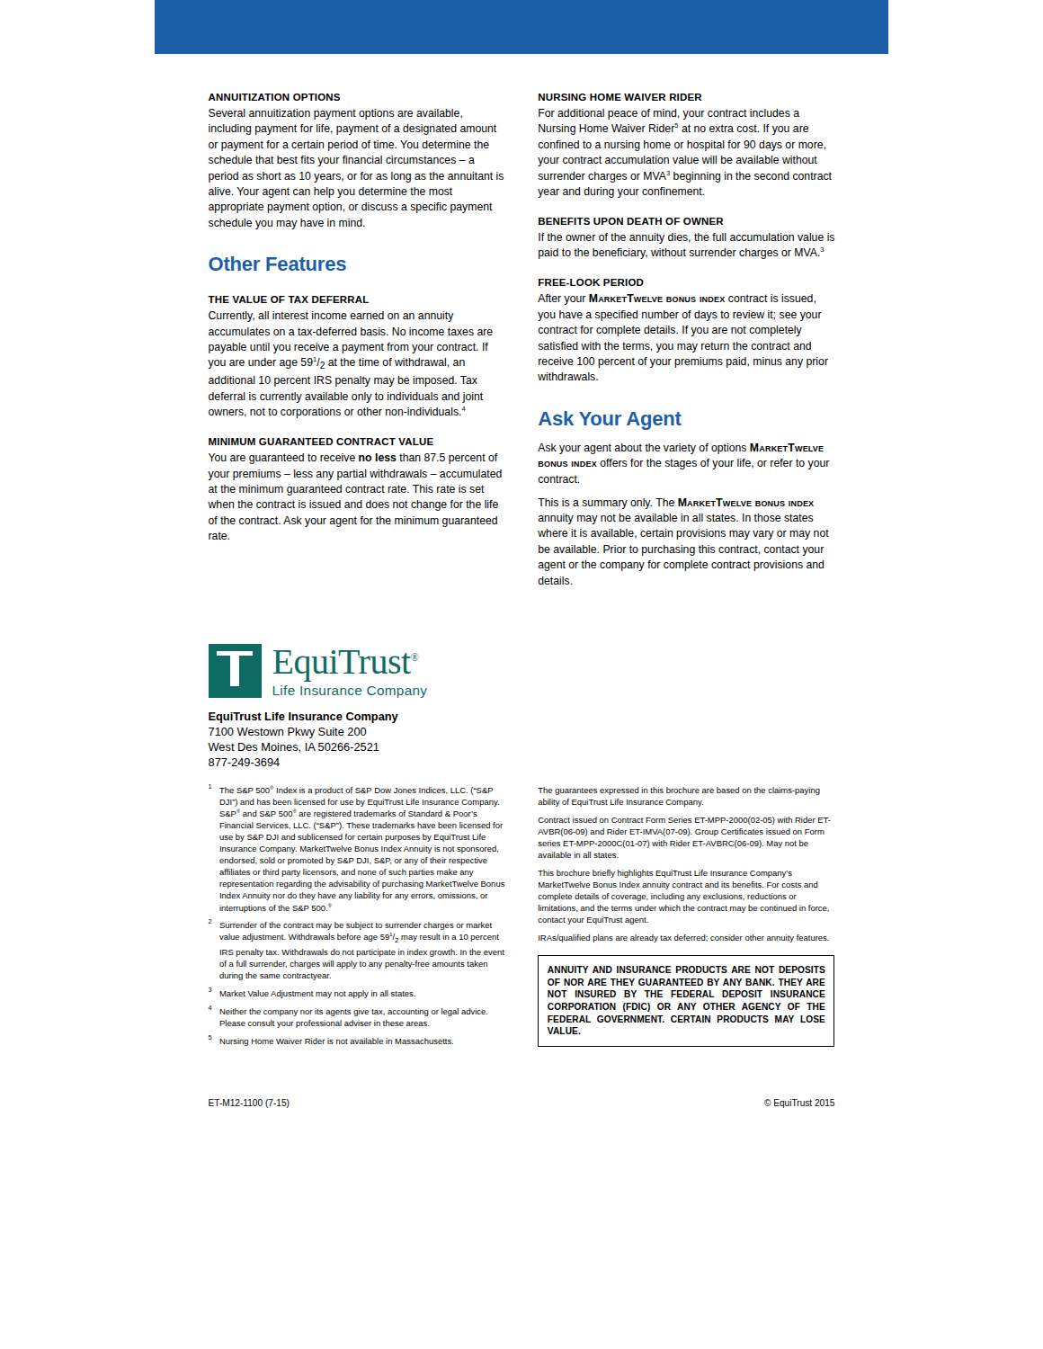Annuitization Options
Several annuitization payment options are available, including payment for life, payment of a designated amount or payment for a certain period of time. You determine the schedule that best fits your financial circumstances – a period as short as 10 years, or for as long as the annuitant is alive. Your agent can help you determine the most appropriate payment option, or discuss a specific payment schedule you may have in mind.
Other Features
The Value of Tax Deferral
Currently, all interest income earned on an annuity accumulates on a tax-deferred basis. No income taxes are payable until you receive a payment from your contract. If you are under age 591/2 at the time of withdrawal, an additional 10 percent IRS penalty may be imposed. Tax deferral is currently available only to individuals and joint owners, not to corporations or other non-individuals.4
Minimum Guaranteed Contract Value
You are guaranteed to receive no less than 87.5 percent of your premiums – less any partial withdrawals – accumulated at the minimum guaranteed contract rate. This rate is set when the contract is issued and does not change for the life of the contract. Ask your agent for the minimum guaranteed rate.
Nursing Home Waiver Rider
For additional peace of mind, your contract includes a Nursing Home Waiver Rider5 at no extra cost. If you are confined to a nursing home or hospital for 90 days or more, your contract accumulation value will be available without surrender charges or MVA3 beginning in the second contract year and during your confinement.
Benefits Upon Death of Owner
If the owner of the annuity dies, the full accumulation value is paid to the beneficiary, without surrender charges or MVA.3
Free-Look Period
After your MarketTwelve bonus index contract is issued, you have a specified number of days to review it; see your contract for complete details. If you are not completely satisfied with the terms, you may return the contract and receive 100 percent of your premiums paid, minus any prior withdrawals.
Ask Your Agent
Ask your agent about the variety of options MarketTwelve bonus index offers for the stages of your life, or refer to your contract.
This is a summary only. The MarketTwelve bonus index annuity may not be available in all states. In those states where it is available, certain provisions may vary or may not be available. Prior to purchasing this contract, contact your agent or the company for complete contract provisions and details.
EquiTrust®
Life Insurance Company
EquiTrust Life Insurance Company
7100 Westown Pkwy Suite 200
West Des Moines, IA 50266-2521
877-249-3694
1 The S&P 500® Index is a product of S&P Dow Jones Indices, LLC. (“S&P DJI”) and has been licensed for use by EquiTrust Life Insurance Company. S&P® and S&P 500® are registered trademarks of Standard & Poor’s Financial Services, LLC. (“S&P”). These trademarks have been licensed for use by S&P DJI and sublicensed for certain purposes by EquiTrust Life Insurance Company. MarketTwelve Bonus Index Annuity is not sponsored, endorsed, sold or promoted by S&P DJI, S&P, or any of their respective affiliates or third party licensors, and none of such parties make any representation regarding the advisability of purchasing MarketTwelve Bonus Index Annuity nor do they have any liability for any errors, omissions, or interruptions of the S&P 500.®
2 Surrender of the contract may be subject to surrender charges or market value adjustment. Withdrawals before age 591/2 may result in a 10 percent IRS penalty tax. Withdrawals do not participate in index growth. In the event of a full surrender, charges will apply to any penalty-free amounts taken during the same contractyear.
3 Market Value Adjustment may not apply in all states.
4 Neither the company nor its agents give tax, accounting or legal advice. Please consult your professional adviser in these areas.
5 Nursing Home Waiver Rider is not available in Massachusetts.
The guarantees expressed in this brochure are based on the claims-paying ability of EquiTrust Life Insurance Company.
Contract issued on Contract Form Series ET-MPP-2000(02-05) with Rider ET-AVBR(06-09) and Rider ET-IMVA(07-09). Group Certificates issued on Form series ET-MPP-2000C(01-07) with Rider ET-AVBRC(06-09). May not be available in all states.
This brochure briefly highlights EquiTrust Life Insurance Company’s MarketTwelve Bonus Index annuity contract and its benefits. For costs and complete details of coverage, including any exclusions, reductions or limitations, and the terms under which the contract may be continued in force, contact your EquiTrust agent.
IRAs/qualified plans are already tax deferred; consider other annuity features.
ANNUITY AND INSURANCE PRODUCTS ARE NOT DEPOSITS OF NOR ARE THEY GUARANTEED BY ANY BANK. THEY ARE NOT INSURED BY THE FEDERAL DEPOSIT INSURANCE CORPORATION (FDIC) OR ANY OTHER AGENCY OF THE FEDERAL GOVERNMENT. CERTAIN PRODUCTS MAY LOSE VALUE.
ET-M12-1100 (7-15)
© EquiTrust 2015